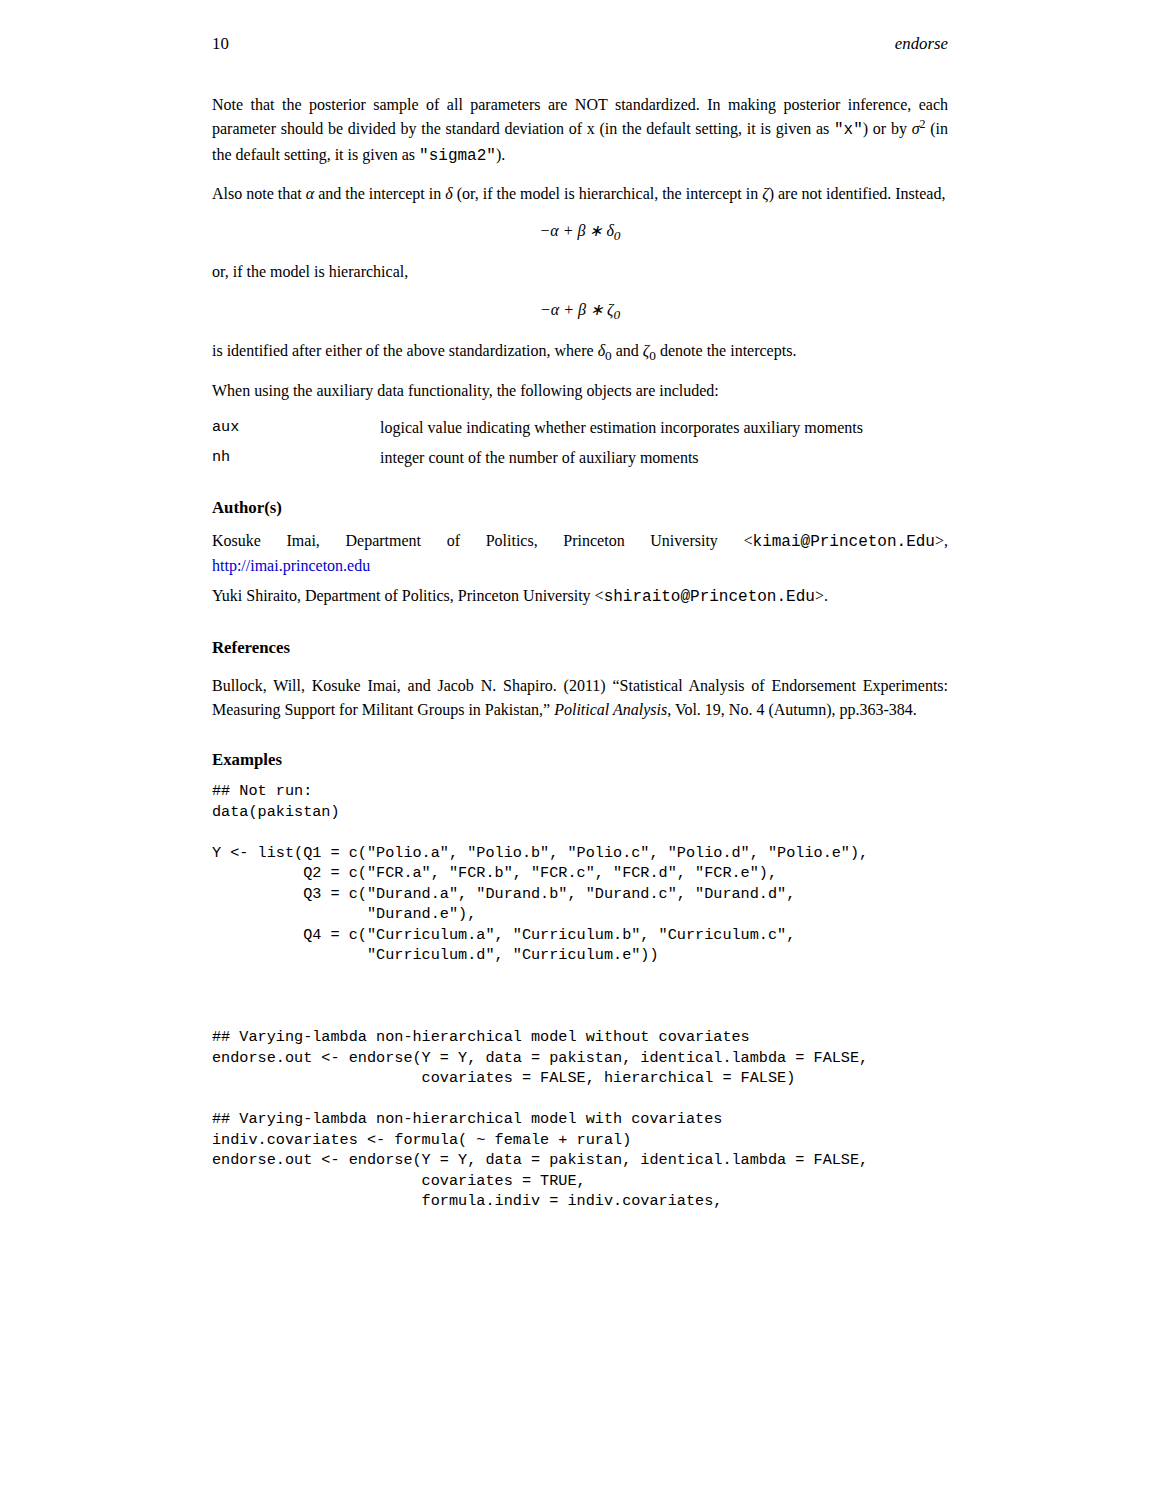10 endorse
Note that the posterior sample of all parameters are NOT standardized. In making posterior inference, each parameter should be divided by the standard deviation of x (in the default setting, it is given as "x") or by σ2 (in the default setting, it is given as "sigma2").
Also note that α and the intercept in δ (or, if the model is hierarchical, the intercept in ζ) are not identified. Instead,
−α + β ∗ δ0
or, if the model is hierarchical,
−α + β ∗ ζ0
is identified after either of the above standardization, where δ0 and ζ0 denote the intercepts.
When using the auxiliary data functionality, the following objects are included:
aux
logical value indicating whether estimation incorporates auxiliary moments
nh
integer count of the number of auxiliary moments
Author(s)
Kosuke Imai, Department of Politics, Princeton University <kimai@Princeton.Edu>, http://imai.princeton.edu
Yuki Shiraito, Department of Politics, Princeton University <shiraito@Princeton.Edu>.
References
Bullock, Will, Kosuke Imai, and Jacob N. Shapiro. (2011) “Statistical Analysis of Endorsement Experiments: Measuring Support for Militant Groups in Pakistan,” Political Analysis, Vol. 19, No. 4 (Autumn), pp.363-384.
Examples
## Not run: 
data(pakistan)

Y <- list(Q1 = c("Polio.a", "Polio.b", "Polio.c", "Polio.d", "Polio.e"),
          Q2 = c("FCR.a", "FCR.b", "FCR.c", "FCR.d", "FCR.e"),
          Q3 = c("Durand.a", "Durand.b", "Durand.c", "Durand.d",
                 "Durand.e"),
          Q4 = c("Curriculum.a", "Curriculum.b", "Curriculum.c",
                 "Curriculum.d", "Curriculum.e"))



## Varying-lambda non-hierarchical model without covariates
endorse.out <- endorse(Y = Y, data = pakistan, identical.lambda = FALSE,
                       covariates = FALSE, hierarchical = FALSE)

## Varying-lambda non-hierarchical model with covariates
indiv.covariates <- formula( ~ female + rural)
endorse.out <- endorse(Y = Y, data = pakistan, identical.lambda = FALSE,
                       covariates = TRUE,
                       formula.indiv = indiv.covariates,